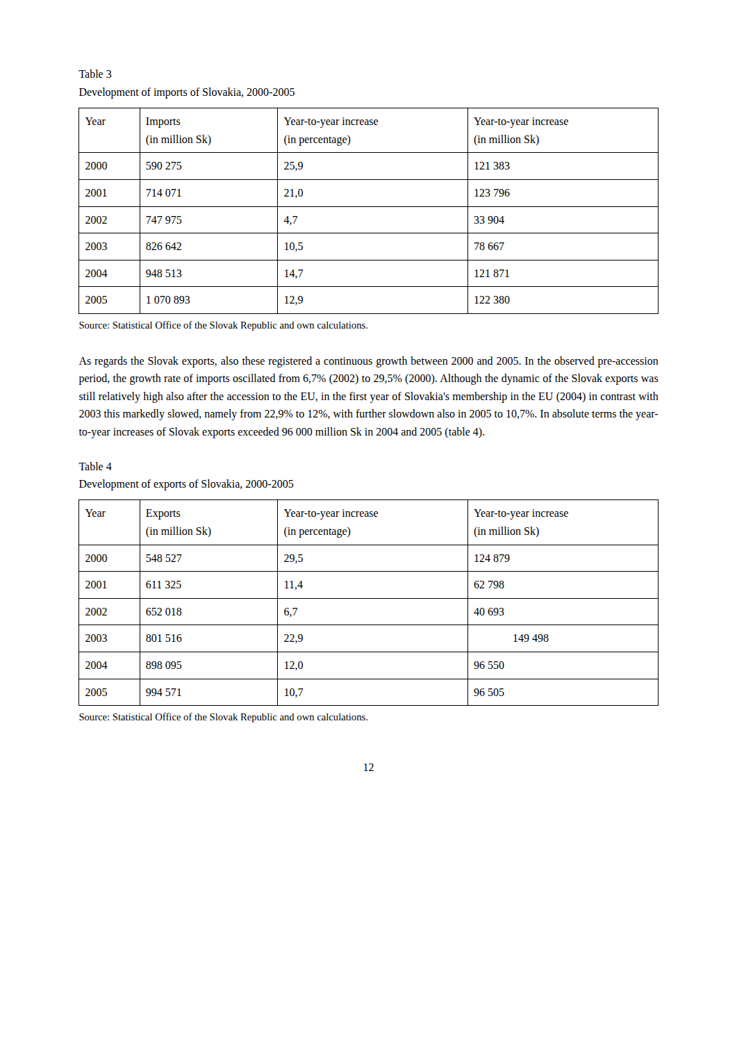Table 3
Development of imports of Slovakia, 2000-2005
| Year | Imports (in million Sk) | Year-to-year increase (in percentage) | Year-to-year increase (in million Sk) |
| --- | --- | --- | --- |
| 2000 | 590 275 | 25,9 | 121 383 |
| 2001 | 714 071 | 21,0 | 123 796 |
| 2002 | 747 975 | 4,7 | 33 904 |
| 2003 | 826 642 | 10,5 | 78 667 |
| 2004 | 948 513 | 14,7 | 121 871 |
| 2005 | 1 070 893 | 12,9 | 122 380 |
Source: Statistical Office of the Slovak Republic and own calculations.
As regards the Slovak exports, also these registered a continuous growth between 2000 and 2005. In the observed pre-accession period, the growth rate of imports oscillated from 6,7% (2002) to 29,5% (2000). Although the dynamic of the Slovak exports was still relatively high also after the accession to the EU, in the first year of Slovakia's membership in the EU (2004) in contrast with 2003 this markedly slowed, namely from 22,9% to 12%, with further slowdown also in 2005 to 10,7%. In absolute terms the year-to-year increases of Slovak exports exceeded 96 000 million Sk in 2004 and 2005 (table 4).
Table 4
Development of exports of Slovakia, 2000-2005
| Year | Exports (in million Sk) | Year-to-year increase (in percentage) | Year-to-year increase (in million Sk) |
| --- | --- | --- | --- |
| 2000 | 548 527 | 29,5 | 124 879 |
| 2001 | 611 325 | 11,4 | 62 798 |
| 2002 | 652 018 | 6,7 | 40 693 |
| 2003 | 801 516 | 22,9 | 149 498 |
| 2004 | 898 095 | 12,0 | 96 550 |
| 2005 | 994 571 | 10,7 | 96 505 |
Source: Statistical Office of the Slovak Republic and own calculations.
12